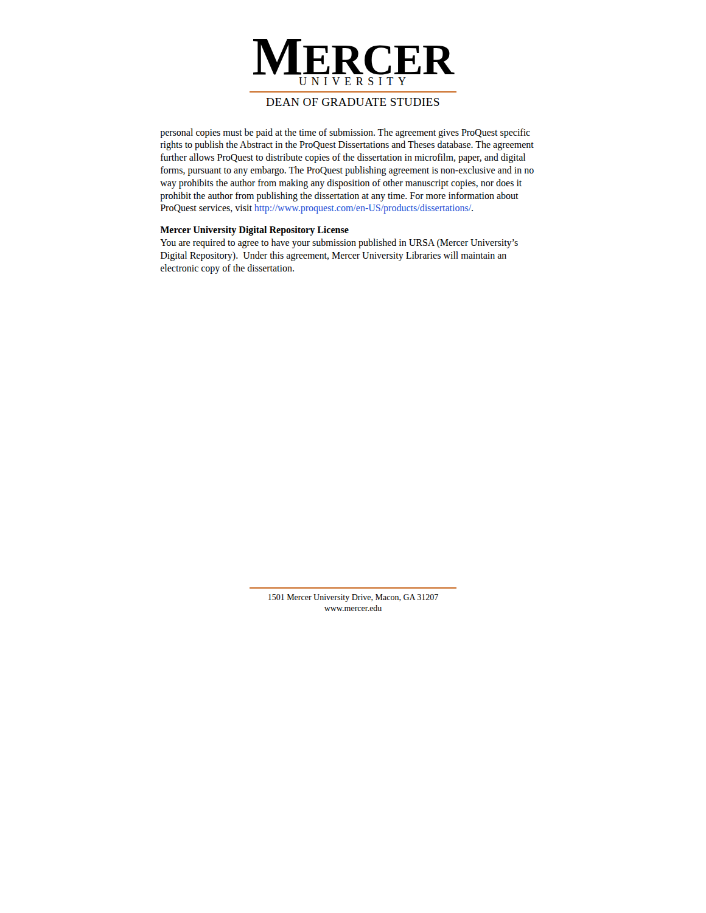MERCER UNIVERSITY
DEAN OF GRADUATE STUDIES
personal copies must be paid at the time of submission. The agreement gives ProQuest specific rights to publish the Abstract in the ProQuest Dissertations and Theses database. The agreement further allows ProQuest to distribute copies of the dissertation in microfilm, paper, and digital forms, pursuant to any embargo. The ProQuest publishing agreement is non-exclusive and in no way prohibits the author from making any disposition of other manuscript copies, nor does it prohibit the author from publishing the dissertation at any time. For more information about ProQuest services, visit http://www.proquest.com/en-US/products/dissertations/.
Mercer University Digital Repository License
You are required to agree to have your submission published in URSA (Mercer University’s Digital Repository). Under this agreement, Mercer University Libraries will maintain an electronic copy of the dissertation.
1501 Mercer University Drive, Macon, GA 31207
www.mercer.edu